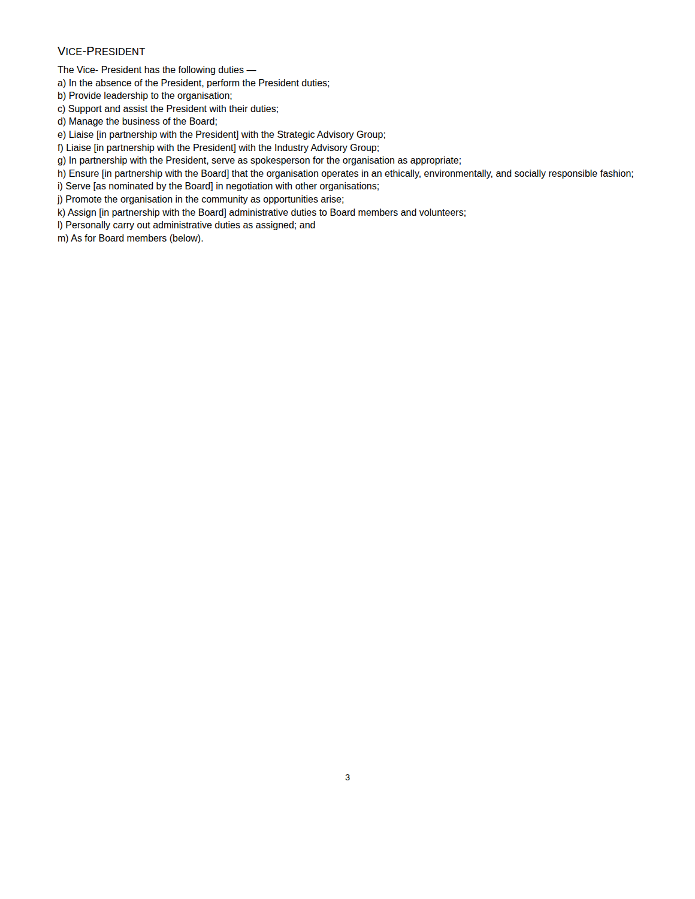VICE-PRESIDENT
The Vice- President has the following duties —
a) In the absence of the President, perform the President duties;
b) Provide leadership to the organisation;
c) Support and assist the President with their duties;
d) Manage the business of the Board;
e) Liaise [in partnership with the President] with the Strategic Advisory Group;
f) Liaise [in partnership with the President] with the Industry Advisory Group;
g) In partnership with the President, serve as spokesperson for the organisation as appropriate;
h) Ensure [in partnership with the Board] that the organisation operates in an ethically, environmentally, and socially responsible fashion;
i) Serve [as nominated by the Board] in negotiation with other organisations;
j) Promote the organisation in the community as opportunities arise;
k) Assign [in partnership with the Board] administrative duties to Board members and volunteers;
l) Personally carry out administrative duties as assigned; and
m) As for Board members (below).
3